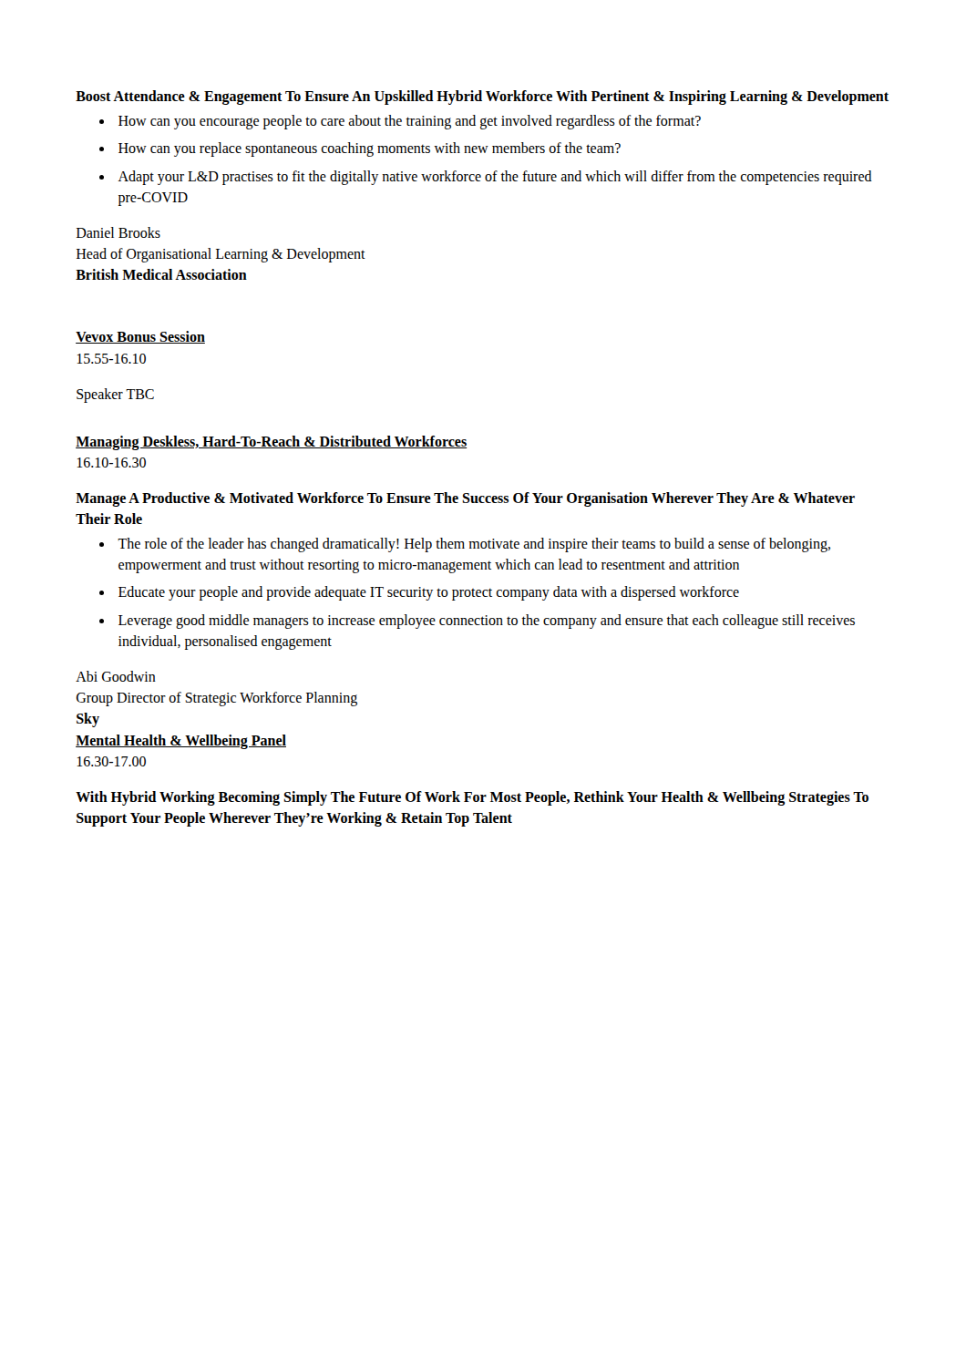Boost Attendance & Engagement To Ensure An Upskilled Hybrid Workforce With Pertinent & Inspiring Learning & Development
How can you encourage people to care about the training and get involved regardless of the format?
How can you replace spontaneous coaching moments with new members of the team?
Adapt your L&D practises to fit the digitally native workforce of the future and which will differ from the competencies required pre-COVID
Daniel Brooks
Head of Organisational Learning & Development
British Medical Association
Vevox Bonus Session
15.55-16.10
Speaker TBC
Managing Deskless, Hard-To-Reach & Distributed Workforces
16.10-16.30
Manage A Productive & Motivated Workforce To Ensure The Success Of Your Organisation Wherever They Are & Whatever Their Role
The role of the leader has changed dramatically! Help them motivate and inspire their teams to build a sense of belonging, empowerment and trust without resorting to micro-management which can lead to resentment and attrition
Educate your people and provide adequate IT security to protect company data with a dispersed workforce
Leverage good middle managers to increase employee connection to the company and ensure that each colleague still receives individual, personalised engagement
Abi Goodwin
Group Director of Strategic Workforce Planning
Sky
Mental Health & Wellbeing Panel
16.30-17.00
With Hybrid Working Becoming Simply The Future Of Work For Most People, Rethink Your Health & Wellbeing Strategies To Support Your People Wherever They’re Working & Retain Top Talent